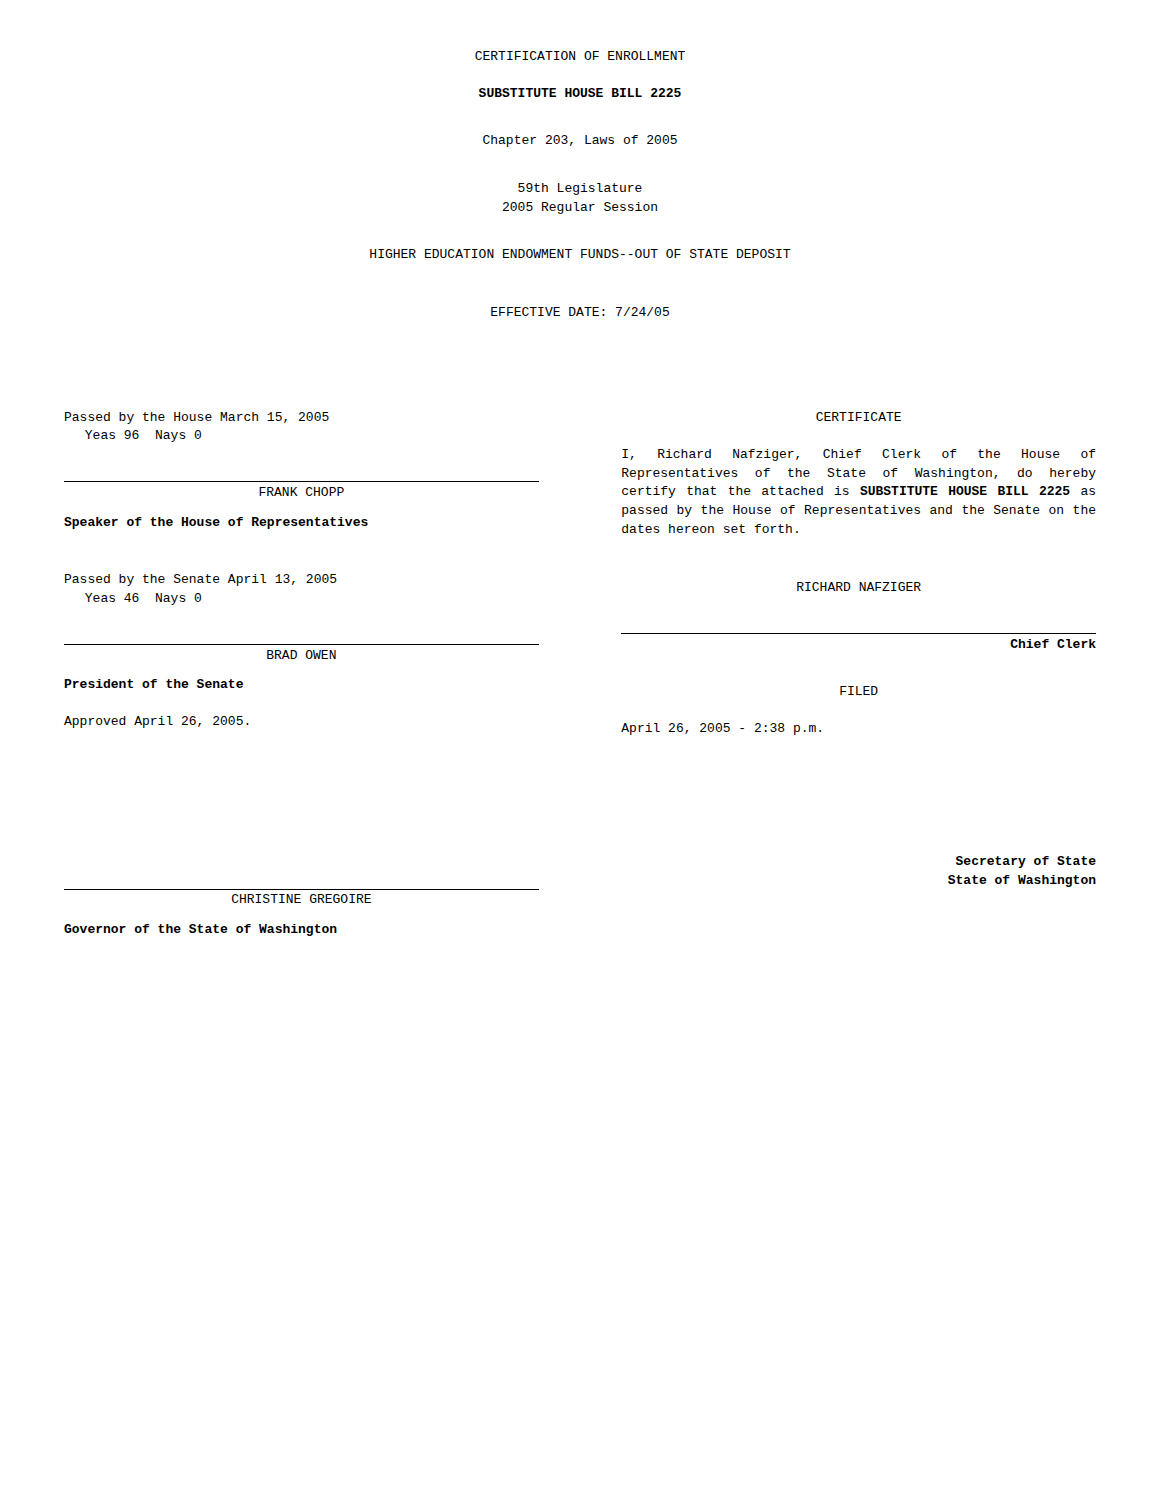CERTIFICATION OF ENROLLMENT
SUBSTITUTE HOUSE BILL 2225
Chapter 203, Laws of 2005
59th Legislature
2005 Regular Session
HIGHER EDUCATION ENDOWMENT FUNDS--OUT OF STATE DEPOSIT
EFFECTIVE DATE: 7/24/05
Passed by the House March 15, 2005
Yeas 96 Nays 0
FRANK CHOPP
Speaker of the House of Representatives
Passed by the Senate April 13, 2005
Yeas 46 Nays 0
BRAD OWEN
President of the Senate
Approved April 26, 2005.
CERTIFICATE
I, Richard Nafziger, Chief Clerk of the House of Representatives of the State of Washington, do hereby certify that the attached is SUBSTITUTE HOUSE BILL 2225 as passed by the House of Representatives and the Senate on the dates hereon set forth.
RICHARD NAFZIGER
Chief Clerk
FILED
April 26, 2005 - 2:38 p.m.
CHRISTINE GREGOIRE
Governor of the State of Washington
Secretary of State
State of Washington